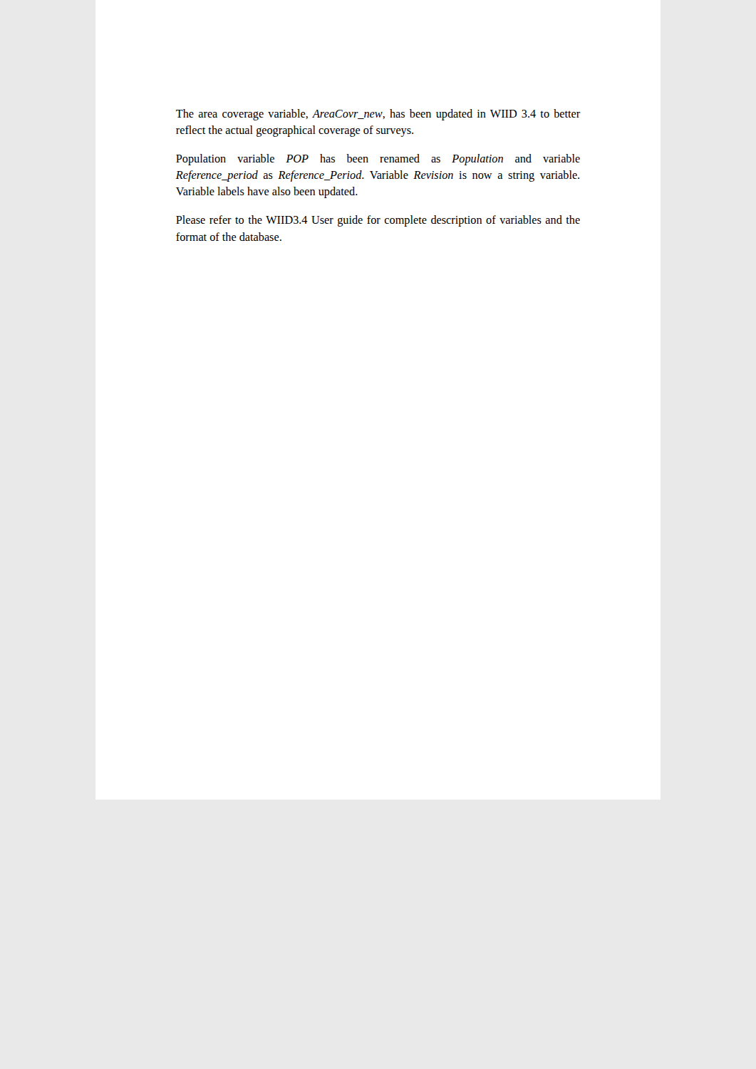The area coverage variable, AreaCovr_new, has been updated in WIID 3.4 to better reflect the actual geographical coverage of surveys.
Population variable POP has been renamed as Population and variable Reference_period as Reference_Period. Variable Revision is now a string variable. Variable labels have also been updated.
Please refer to the WIID3.4 User guide for complete description of variables and the format of the database.